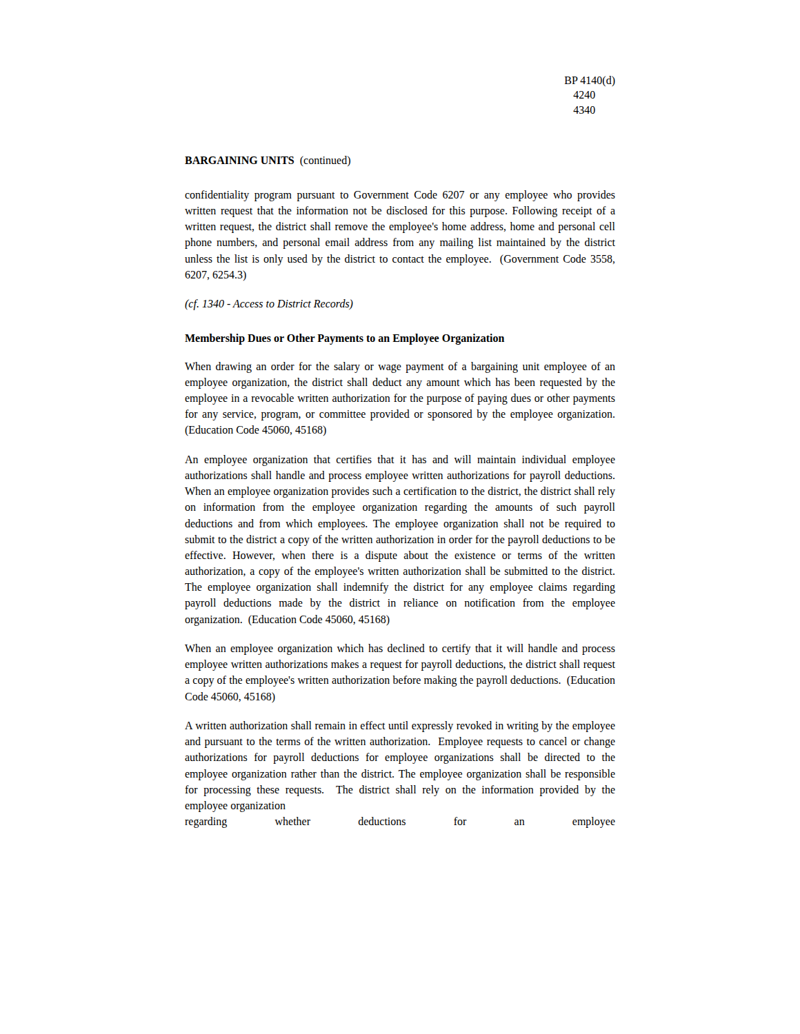BP 4140(d) 4240 4340
BARGAINING UNITS (continued)
confidentiality program pursuant to Government Code 6207 or any employee who provides written request that the information not be disclosed for this purpose. Following receipt of a written request, the district shall remove the employee's home address, home and personal cell phone numbers, and personal email address from any mailing list maintained by the district unless the list is only used by the district to contact the employee. (Government Code 3558, 6207, 6254.3)
(cf. 1340 - Access to District Records)
Membership Dues or Other Payments to an Employee Organization
When drawing an order for the salary or wage payment of a bargaining unit employee of an employee organization, the district shall deduct any amount which has been requested by the employee in a revocable written authorization for the purpose of paying dues or other payments for any service, program, or committee provided or sponsored by the employee organization. (Education Code 45060, 45168)
An employee organization that certifies that it has and will maintain individual employee authorizations shall handle and process employee written authorizations for payroll deductions. When an employee organization provides such a certification to the district, the district shall rely on information from the employee organization regarding the amounts of such payroll deductions and from which employees. The employee organization shall not be required to submit to the district a copy of the written authorization in order for the payroll deductions to be effective. However, when there is a dispute about the existence or terms of the written authorization, a copy of the employee's written authorization shall be submitted to the district. The employee organization shall indemnify the district for any employee claims regarding payroll deductions made by the district in reliance on notification from the employee organization. (Education Code 45060, 45168)
When an employee organization which has declined to certify that it will handle and process employee written authorizations makes a request for payroll deductions, the district shall request a copy of the employee's written authorization before making the payroll deductions. (Education Code 45060, 45168)
A written authorization shall remain in effect until expressly revoked in writing by the employee and pursuant to the terms of the written authorization. Employee requests to cancel or change authorizations for payroll deductions for employee organizations shall be directed to the employee organization rather than the district. The employee organization shall be responsible for processing these requests. The district shall rely on the information provided by the employee organization regarding whether deductions for an employee